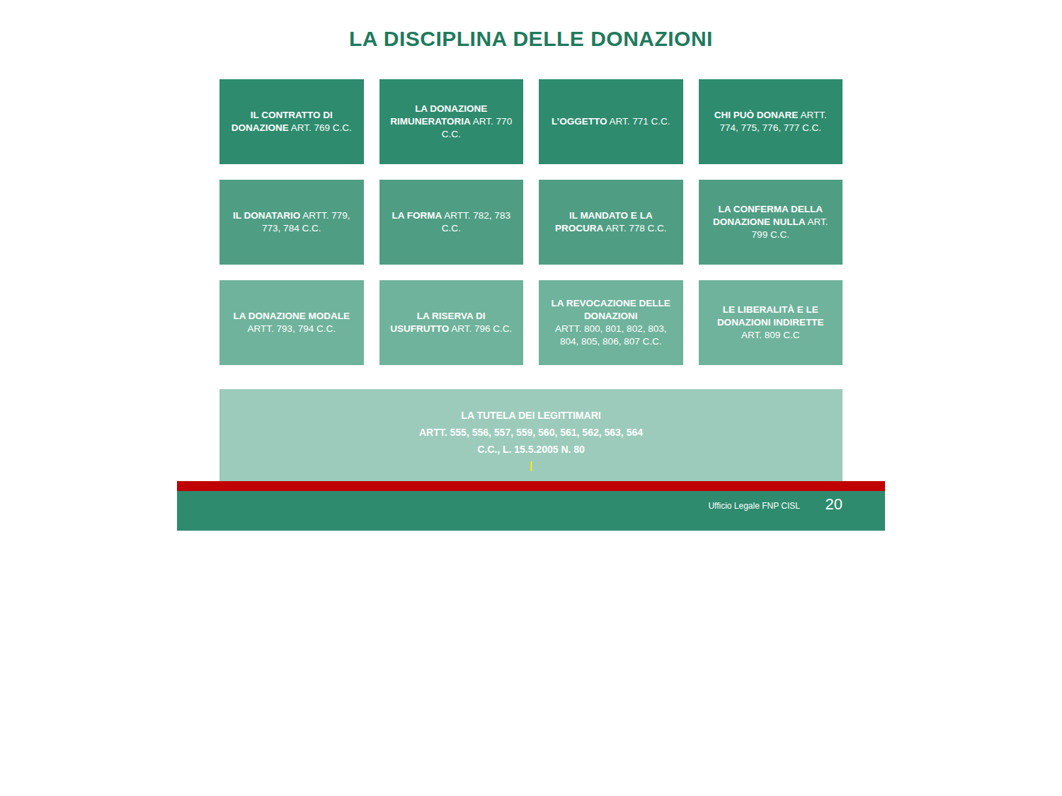LA DISCIPLINA DELLE DONAZIONI
IL CONTRATTO DI DONAZIONE ART. 769 C.C.
LA DONAZIONE RIMUNERATORIA ART. 770 C.C.
L’OGGETTO ART. 771 C.C.
CHI PUÒ DONARE ARTT. 774, 775, 776, 777 C.C.
IL DONATARIO ARTT. 779, 773, 784 C.C.
LA FORMA ARTT. 782, 783 C.C.
IL MANDATO E LA PROCURA ART. 778 C.C.
LA CONFERMA DELLA DONAZIONE NULLA ART. 799 C.C.
LA DONAZIONE MODALE ARTT. 793, 794 C.C.
LA RISERVA DI USUFRUTTO ART. 796 C.C.
LA REVOCAZIONE DELLE DONAZIONI
ARTT. 800, 801, 802, 803, 804, 805, 806, 807 C.C.
LE LIBERALITÀ E LE DONAZIONI INDIRETTE ART. 809 C.C
LA TUTELA DEI LEGITTIMARI
ARTT. 555, 556, 557, 559, 560, 561, 562, 563, 564
C.C., L. 15.5.2005 N. 80
|
Ufficio Legale FNP CISL 20